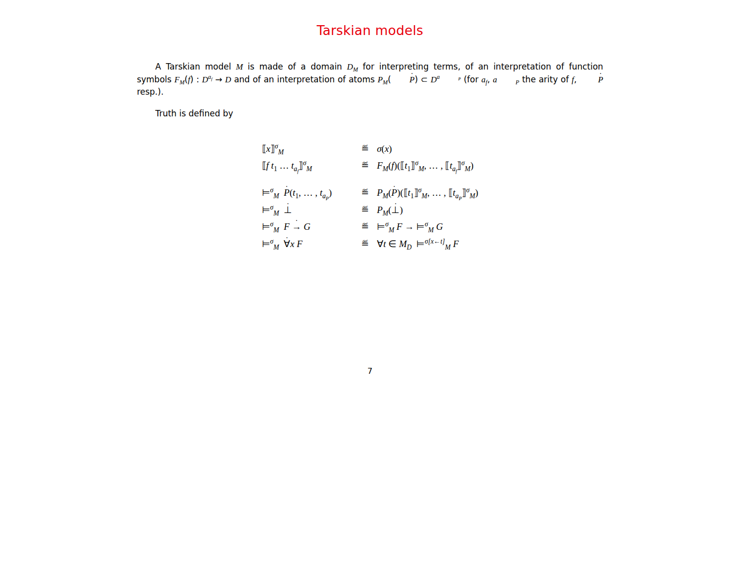Tarskian models
A Tarskian model M is made of a domain DM for interpreting terms, of an interpretation of function symbols FM(f) : Daf → D and of an interpretation of atoms PM(. P) ⊂ Da. P (for af, a. P the arity of f, . P resp.).
Truth is defined by
| ⟦ x ⟧ σ M | ≝ | σ ( x ) |
| ⟦ f t 1 … t a f ⟧ σ M | ≝ | F M ( f )(⟦ t 1 ⟧ σ M , … , ⟦ t a f ⟧ σ M ) |
| ⊨ σ M . P ( t 1 , … , t a . P ) | ≝ | P M ( . P )(⟦ t 1 ⟧ σ M , … , ⟦ t a . P ⟧ σ M ) |
| ⊨ σ M . ⊥ | ≝ | P M ( . ⊥ ) |
| ⊨ σ M F . → G | ≝ | ⊨ σ M F → ⊨ σ M G |
| ⊨ σ M . ∀ x F | ≝ | ∀ t ∈ M D ⊨ σ[x←t] M F |
7